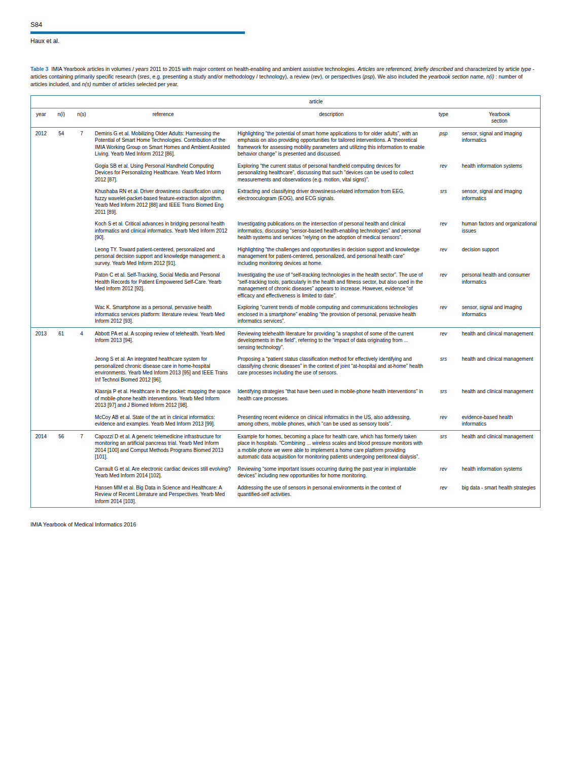S84
Haux et al.
Table 3 IMIA Yearbook articles in volumes / years 2011 to 2015 with major content on health-enabling and ambient assistive technologies. Articles are referenced, briefly described and characterized by article type - articles containing primarily specific research (sres, e.g. presenting a study and/or methodology / technology), a review (rev), or perspectives (psp). We also included the yearbook section name, n(i) : number of articles included, and n(s) number of articles selected per year.
| | article |
| --- | --- |
| year | n(i) | n(s) | reference | description | type | Yearbook section |
| 2012 | 54 | 7 | Demiris G et al. Mobilizing Older Adults: Harnessing the Potential of Smart Home Technologies. Contribution of the IMIA Working Group on Smart Homes and Ambient Assisted Living. Yearb Med Inform 2012 [86]. | Highlighting “the potential of smart home applications to for older adults”, with an emphasis on also providing opportunities for tailored interventions. A “theoretical framework for assessing mobility parameters and utilizing this information to enable behavior change” is presented and discussed. | psp | sensor, signal and imaging informatics |
| Gogia SB et al. Using Personal Handheld Computing Devices for Personalizing Healthcare. Yearb Med Inform 2012 [87]. | Exploring “the current status of personal handheld computing devices for personalizing healthcare”, discussing that such “devices can be used to collect measurements and observations (e.g. motion, vital signs)”. | rev | health information systems |
| Khushaba RN et al. Driver drowsiness classification using fuzzy wavelet-packet-based feature-extraction algorithm. Yearb Med Inform 2012 [88] and IEEE Trans Biomed Eng 2011 [89]. | Extracting and classifying driver drowsiness-related information from EEG, electrooculogram (EOG), and ECG signals. | srs | sensor, signal and imaging informatics |
| Koch S et al. Critical advances in bridging personal health informatics and clinical informatics. Yearb Med Inform 2012 [90]. | Investigating publications on the intersection of personal health and clinical informatics, discussing “sensor-based health-enabling technologies” and personal health systems and services “relying on the adoption of medical sensors”. | rev | human factors and organizational issues |
| Leong TY. Toward patient-centered, personalized and personal decision support and knowledge management: a survey. Yearb Med Inform 2012 [91]. | Highlighting “the challenges and opportunities in decision support and knowledge management for patient-centered, personalized, and personal health care” including monitoring devices at home. | rev | decision support |
| Paton C et al. Self-Tracking, Social Media and Personal Health Records for Patient Empowered Self-Care. Yearb Med Inform 2012 [92]. | Investigating the use of “self-tracking technologies in the health sector”. The use of “self-tracking tools, particularly in the health and fitness sector, but also used in the management of chronic diseases” appears to increase. However, evidence “of efficacy and effectiveness is limited to date”. | rev | personal health and consumer informatics |
| Wac K. Smartphone as a personal, pervasive health informatics services platform: literature review. Yearb Med Inform 2012 [93]. | Exploring “current trends of mobile computing and communications technologies enclosed in a smartphone” enabling “the provision of personal, pervasive health informatics services”. | rev | sensor, signal and imaging informatics |
| 2013 | 61 | 4 | Abbott PA et al. A scoping review of telehealth. Yearb Med Inform 2013 [94]. | Reviewing telehealth literature for providing “a snapshot of some of the current developments in the field”, referring to the “impact of data originating from ... sensing technology”. | rev | health and clinical management |
| Jeong S et al. An integrated healthcare system for personalized chronic disease care in home-hospital environments. Yearb Med Inform 2013 [95] and IEEE Trans Inf Technol Biomed 2012 [96]. | Proposing a “patient status classification method for effectively identifying and classifying chronic diseases” in the context of joint “at-hospital and at-home” health care processes including the use of sensors. | srs | health and clinical management |
| Klasnja P et al. Healthcare in the pocket: mapping the space of mobile-phone health interventions. Yearb Med Inform 2013 [97] and J Biomed Inform 2012 [98]. | Identifying strategies “that have been used in mobile-phone health interventions” in health care processes. | srs | health and clinical management |
| McCoy AB et al. State of the art in clinical informatics: evidence and examples. Yearb Med Inform 2013 [99]. | Presenting recent evidence on clinical informatics in the US, also addressing, among others, mobile phones, which “can be used as sensory tools”. | rev | evidence-based health informatics |
| 2014 | 56 | 7 | Capozzi D et al. A generic telemedicine infrastructure for monitoring an artificial pancreas trial. Yearb Med Inform 2014 [100] and Comput Methods Programs Biomed 2013 [101]. | Example for homes, becoming a place for health care, which has formerly taken place in hospitals. “Combining ... wireless scales and blood pressure monitors with a mobile phone we were able to implement a home care platform providing automatic data acquisition for monitoring patients undergoing peritoneal dialysis”. | srs | health and clinical management |
| Carrault G et al. Are electronic cardiac devices still evolving? Yearb Med Inform 2014 [102]. | Reviewing “some important issues occurring during the past year in implantable devices” including new opportunities for home monitoring. | rev | health information systems |
| Hansen MM et al. Big Data in Science and Healthcare: A Review of Recent Literature and Perspectives. Yearb Med Inform 2014 [103]. | Addressing the use of sensors in personal environments in the context of quantified-self activities. | rev | big data - smart health strategies |
IMIA Yearbook of Medical Informatics 2016